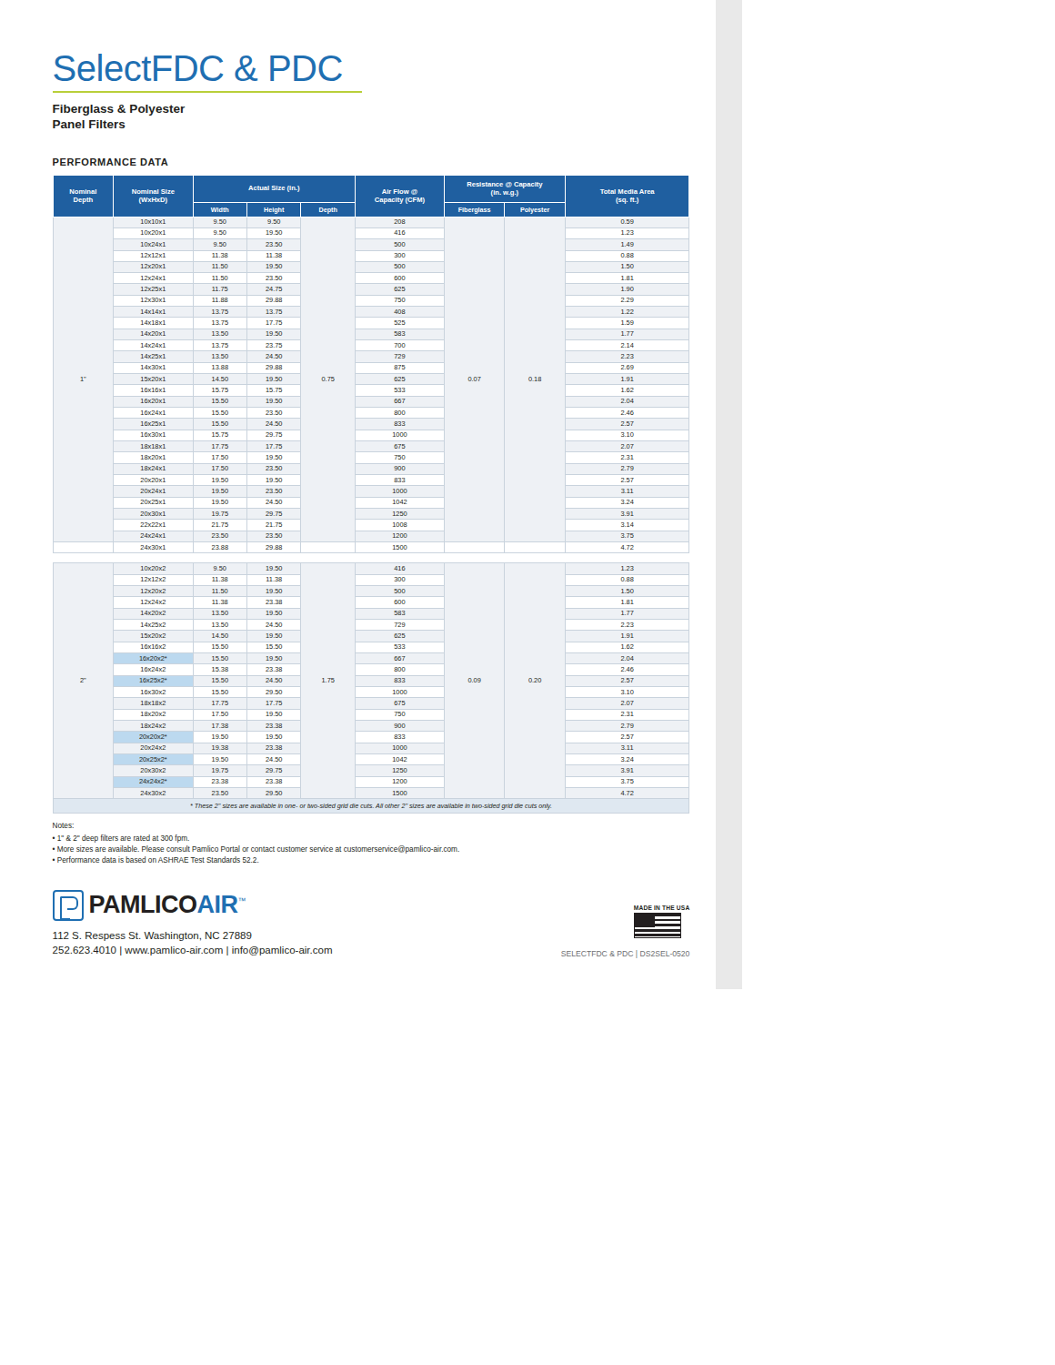SelectFDC & PDC
Fiberglass & Polyester
Panel Filters
PERFORMANCE DATA
| Nominal Depth | Nominal Size (WxHxD) | Actual Size (in.) | Air Flow @ Capacity (CFM) | Resistance @ Capacity (in. w.g.) | Total Media Area (sq. ft.) |
| --- | --- | --- | --- | --- | --- |
| Width | Height | Depth | Fiberglass | Polyester |
| 1" | 10x10x1 | 9.50 | 9.50 | 0.75 | 208 | 0.07 | 0.18 | 0.59 |
| 10x20x1 | 9.50 | 19.50 | 416 | 1.23 |
| 10x24x1 | 9.50 | 23.50 | 500 | 1.49 |
| 12x12x1 | 11.38 | 11.38 | 300 | 0.88 |
| 12x20x1 | 11.50 | 19.50 | 500 | 1.50 |
| 12x24x1 | 11.50 | 23.50 | 600 | 1.81 |
| 12x25x1 | 11.75 | 24.75 | 625 | 1.90 |
| 12x30x1 | 11.88 | 29.88 | 750 | 2.29 |
| 14x14x1 | 13.75 | 13.75 | 408 | 1.22 |
| 14x18x1 | 13.75 | 17.75 | 525 | 1.59 |
| 14x20x1 | 13.50 | 19.50 | 583 | 1.77 |
| 14x24x1 | 13.75 | 23.75 | 700 | 2.14 |
| 14x25x1 | 13.50 | 24.50 | 729 | 2.23 |
| 14x30x1 | 13.88 | 29.88 | 875 | 2.69 |
| 15x20x1 | 14.50 | 19.50 | 625 | 1.91 |
| 16x16x1 | 15.75 | 15.75 | 533 | 1.62 |
| 16x20x1 | 15.50 | 19.50 | 667 | 2.04 |
| 16x24x1 | 15.50 | 23.50 | 800 | 2.46 |
| 16x25x1 | 15.50 | 24.50 | 833 | 2.57 |
| 16x30x1 | 15.75 | 29.75 | 1000 | 3.10 |
| 18x18x1 | 17.75 | 17.75 | 675 | 2.07 |
| 18x20x1 | 17.50 | 19.50 | 750 | 2.31 |
| 18x24x1 | 17.50 | 23.50 | 900 | 2.79 |
| 20x20x1 | 19.50 | 19.50 | 833 | 2.57 |
| 20x24x1 | 19.50 | 23.50 | 1000 | 3.11 |
| 20x25x1 | 19.50 | 24.50 | 1042 | 3.24 |
| 20x30x1 | 19.75 | 29.75 | 1250 | 3.91 |
| 22x22x1 | 21.75 | 21.75 | 1008 | 3.14 |
| 24x24x1 | 23.50 | 23.50 | 1200 | 3.75 |
| | 24x30x1 | 23.88 | 29.88 | | 1500 | | | 4.72 |
| 2" | 10x20x2 | 9.50 | 19.50 | 1.75 | 416 | 0.09 | 0.20 | 1.23 |
| 12x12x2 | 11.38 | 11.38 | 300 | 0.88 |
| 12x20x2 | 11.50 | 19.50 | 500 | 1.50 |
| 12x24x2 | 11.38 | 23.38 | 600 | 1.81 |
| 14x20x2 | 13.50 | 19.50 | 583 | 1.77 |
| 14x25x2 | 13.50 | 24.50 | 729 | 2.23 |
| 15x20x2 | 14.50 | 19.50 | 625 | 1.91 |
| 16x16x2 | 15.50 | 15.50 | 533 | 1.62 |
| 16x20x2* | 15.50 | 19.50 | 667 | 2.04 |
| 16x24x2 | 15.38 | 23.38 | 800 | 2.46 |
| 16x25x2* | 15.50 | 24.50 | 833 | 2.57 |
| 16x30x2 | 15.50 | 29.50 | 1000 | 3.10 |
| 18x18x2 | 17.75 | 17.75 | 675 | 2.07 |
| 18x20x2 | 17.50 | 19.50 | 750 | 2.31 |
| 18x24x2 | 17.38 | 23.38 | 900 | 2.79 |
| 20x20x2* | 19.50 | 19.50 | 833 | 2.57 |
| 20x24x2 | 19.38 | 23.38 | 1000 | 3.11 |
| 20x25x2* | 19.50 | 24.50 | 1042 | 3.24 |
| 20x30x2 | 19.75 | 29.75 | 1250 | 3.91 |
| 24x24x2* | 23.38 | 23.38 | 1200 | 3.75 |
| 24x30x2 | 23.50 | 29.50 | 1500 | 4.72 |
* These 2" sizes are available in one- or two-sided grid die cuts. All other 2" sizes are available in two-sided grid die cuts only.
Notes:
1" & 2" deep filters are rated at 300 fpm.
More sizes are available. Please consult Pamlico Portal or contact customer service at customerservice@pamlico-air.com.
Performance data is based on ASHRAE Test Standards 52.2.
PAMLICOAIR™
112 S. Respess St. Washington, NC 27889
252.623.4010 | www.pamlico-air.com | info@pamlico-air.com
MADE IN THE USA
SELECTFDC & PDC | DS2SEL-0520